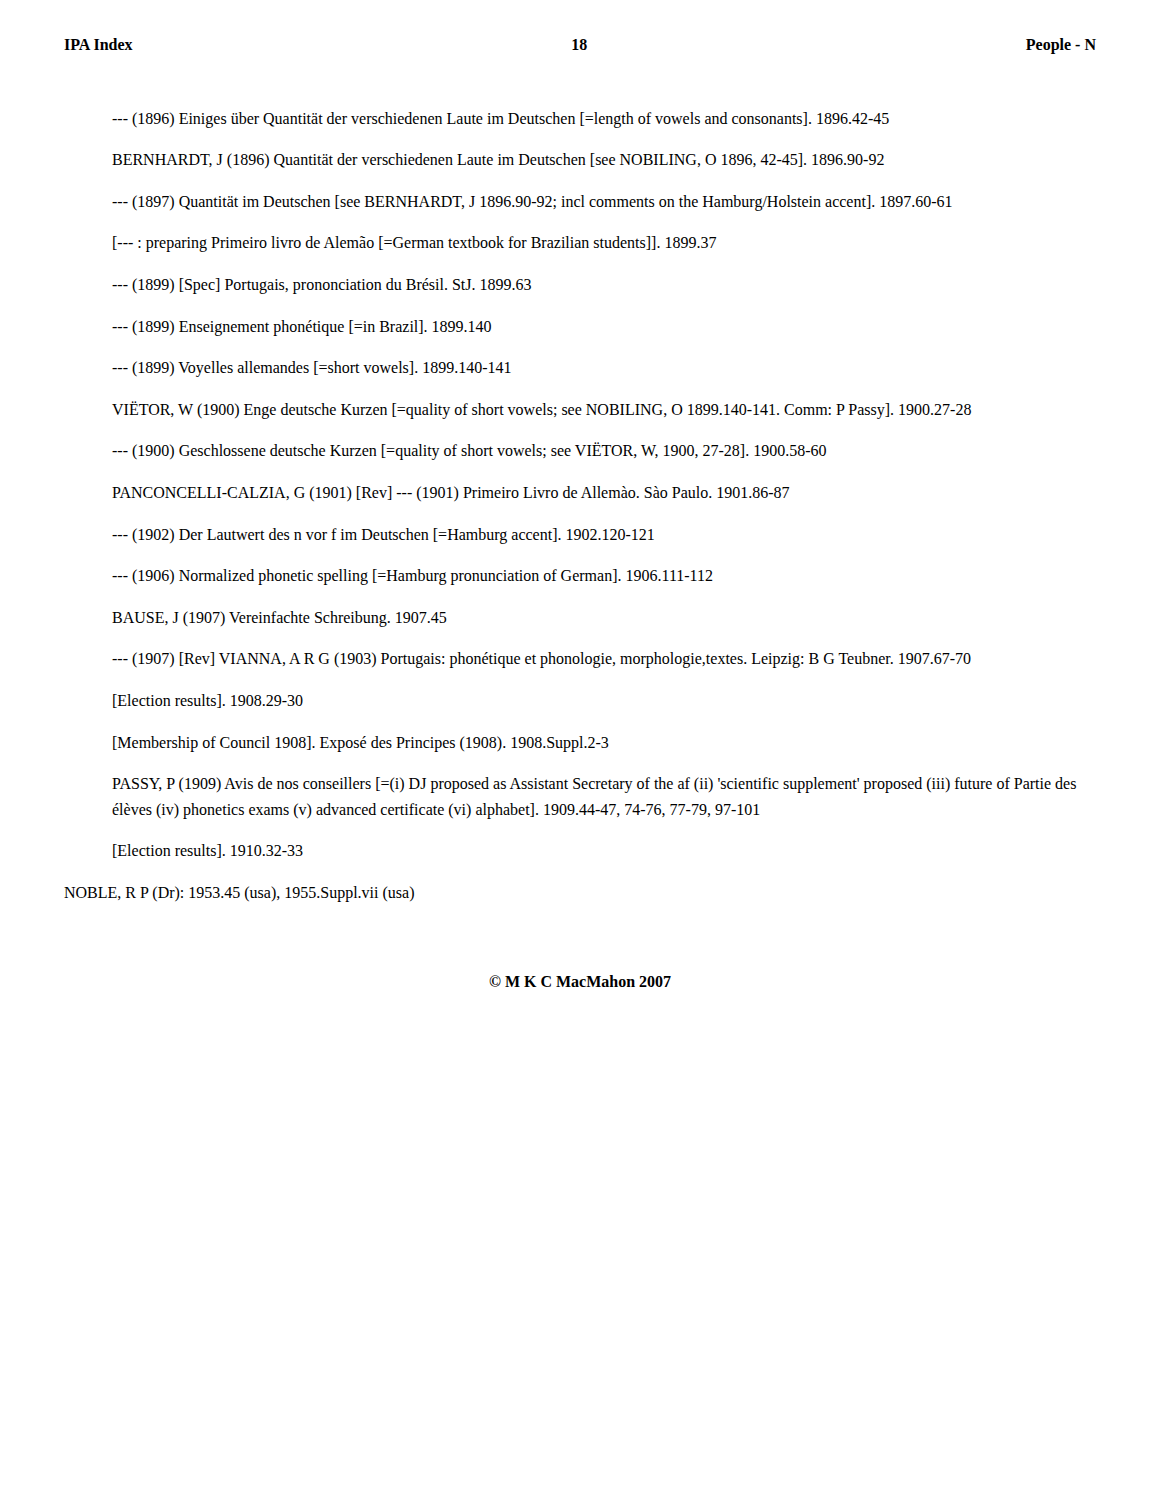IPA Index 18 People - N
--- (1896) Einiges über Quantität der verschiedenen Laute im Deutschen [=length of vowels and consonants]. 1896.42-45
BERNHARDT, J (1896) Quantität der verschiedenen Laute im Deutschen [see NOBILING, O 1896, 42-45]. 1896.90-92
--- (1897) Quantität im Deutschen [see BERNHARDT, J 1896.90-92; incl comments on the Hamburg/Holstein accent]. 1897.60-61
[--- : preparing Primeiro livro de Alemão [=German textbook for Brazilian students]]. 1899.37
--- (1899) [Spec] Portugais, prononciation du Brésil. StJ. 1899.63
--- (1899) Enseignement phonétique [=in Brazil]. 1899.140
--- (1899) Voyelles allemandes [=short vowels]. 1899.140-141
VIËTOR, W (1900) Enge deutsche Kurzen [=quality of short vowels; see NOBILING, O 1899.140-141. Comm: P Passy]. 1900.27-28
--- (1900) Geschlossene deutsche Kurzen [=quality of short vowels; see VIËTOR, W, 1900, 27-28]. 1900.58-60
PANCONCELLI-CALZIA, G (1901) [Rev] --- (1901) Primeiro Livro de Allemào. Sào Paulo. 1901.86-87
--- (1902) Der Lautwert des n vor f im Deutschen [=Hamburg accent]. 1902.120-121
--- (1906) Normalized phonetic spelling [=Hamburg pronunciation of German]. 1906.111-112
BAUSE, J (1907) Vereinfachte Schreibung. 1907.45
--- (1907) [Rev] VIANNA, A R G (1903) Portugais: phonétique et phonologie, morphologie,textes. Leipzig: B G Teubner. 1907.67-70
[Election results]. 1908.29-30
[Membership of Council 1908]. Exposé des Principes (1908). 1908.Suppl.2-3
PASSY, P (1909) Avis de nos conseillers [=(i) DJ proposed as Assistant Secretary of the af (ii) 'scientific supplement' proposed (iii) future of Partie des élèves (iv) phonetics exams (v) advanced certificate (vi) alphabet]. 1909.44-47, 74-76, 77-79, 97-101
[Election results]. 1910.32-33
NOBLE, R P (Dr): 1953.45 (usa), 1955.Suppl.vii (usa)
© M K C MacMahon 2007